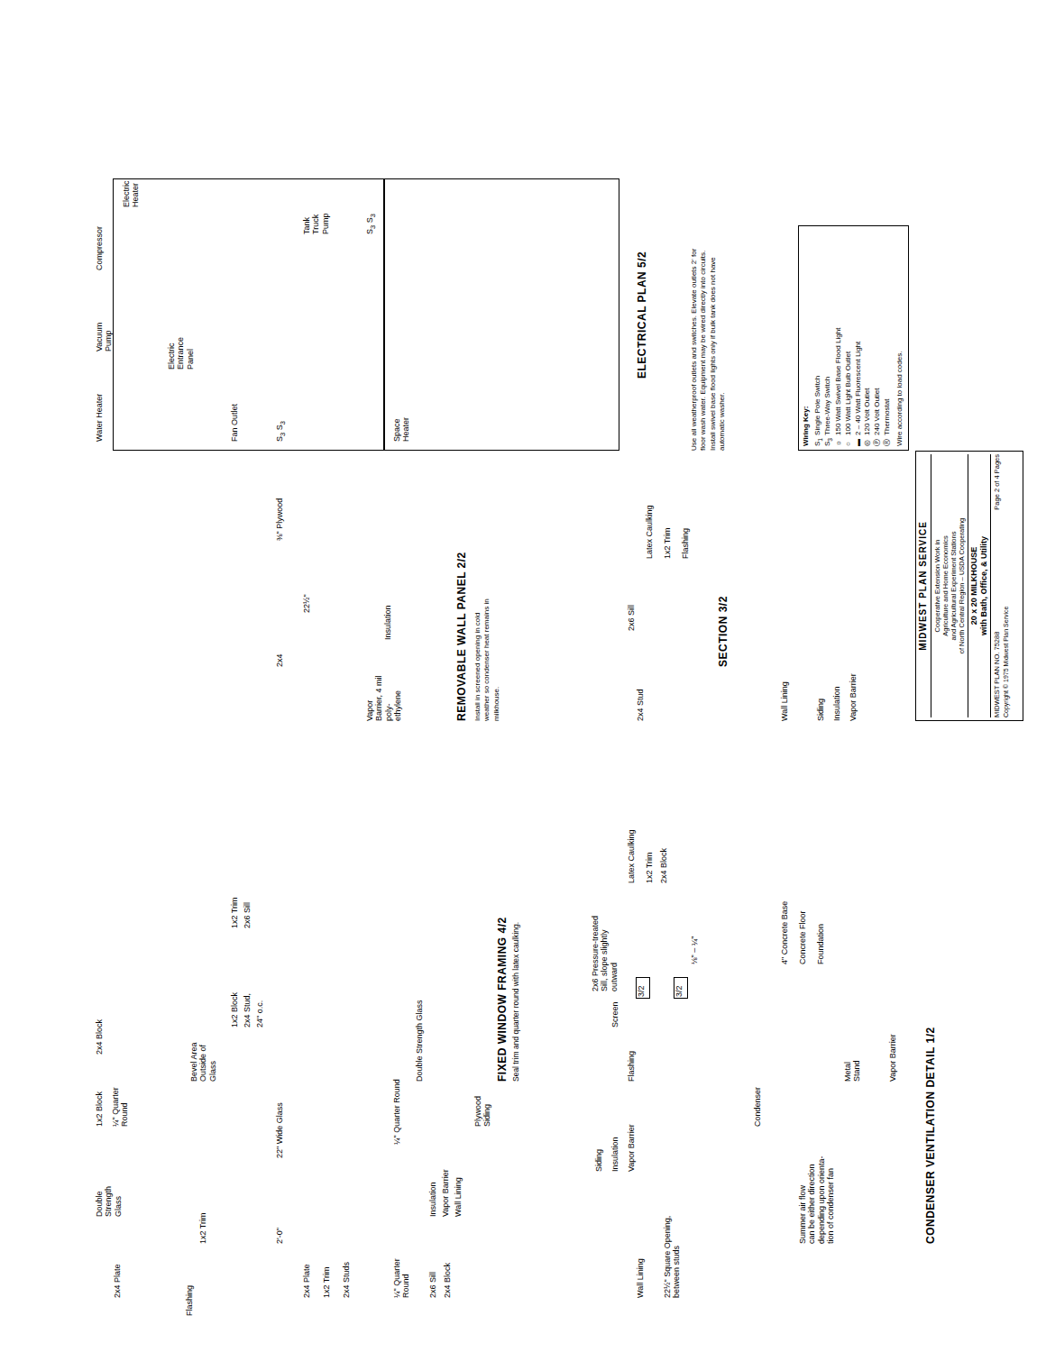Midwest Plan Service — 20 x 20 Milkhouse with Bath, Office, and Utility — Plan No. 75288, Page 2 of 4
2x4 Plate
Double
Strength
Glass
1x2 Block
¼" Quarter
Round
2x4 Block
Flashing
1x2 Trim
Bevel Area
Outside of
Glass
1x2 Block
2x4 Stud,
24" o.c.
1x2 Trim
2x6 Sill
2x4 Plate
1x2 Trim
2x4 Studs
22" Wide Glass
2'-0"
¼" Quarter Round
Double Strength Glass
¼" Quarter
Round
2x6 Sill
2x4 Block
Insulation
Vapor Barrier
Wall Lining
Plywood
Siding
FIXED WINDOW FRAMING 4/2
Seal trim and quarter round with latex caulking.
2x4
⅜" Plywood
22½"
Vapor
Barrier, 4 mil
poly-
ethylene
Insulation
REMOVABLE WALL PANEL 2/2
Install in screened opening in cold weather so condenser heat remains in milkhouse.
Wall Lining
22½" Square Opening,
between studs
Vapor Barrier
Insulation
Siding
Flashing
Screen
2x6 Pressure-treated
Sill, slope slightly
outward
Latex Caulking
1x2 Trim
2x4 Block
⅛" – ¼"
3/2
3/2
Condenser
Summer air flow
can be either direction
depending upon orienta-
tion of condenser fan
Metal
Stand
4" Concrete Base
Concrete Floor
Foundation
Vapor Barrier
CONDENSER VENTILATION DETAIL 1/2
2x4 Stud
2x6 Sill
Latex Caulking
1x2 Trim
Flashing
SECTION 3/2
Wall Lining
Siding
Insulation
Vapor Barrier
Water Heater
Vacuum
Pump
Compressor
Electric
Heater
Electric
Entrance
Panel
Fan Outlet
S3 S3
Tank
Truck
Pump
S3 S3
Space
Heater
ELECTRICAL PLAN 5/2
Use all weatherproof outlets and switches. Elevate outlets 2' for floor wash water. Equipment may be wired directly into circuits. Install swivel base flood lights only if bulk tank does not have automatic washer.
Wiring Key:
| S 1 | Single Pole Switch |
| S 3 | Three-Way Switch |
| ☼ | 150 Watt Swivel Base Flood Light |
| ○ | 100 Watt Light Bulb Outlet |
| ▬ | 2 – 40 Watt Fluorescent Light |
| ◎ | 120 Volt Outlet |
| Ⓟ | 240 Volt Outlet |
| Ⓡ | Thermostat |
Wire according to load codes.
MIDWEST PLAN SERVICE
Cooperative Extension Work in
Agriculture and Home Economics
and Agricultural Experiment Stations
of North Central Region – USDA Cooperating
20 x 20 MILKHOUSE
with Bath, Office, & Utility
MIDWEST PLAN NO. 75288 Page 2 of 4 Pages
Copyright © 1975 Midwest Plan Service